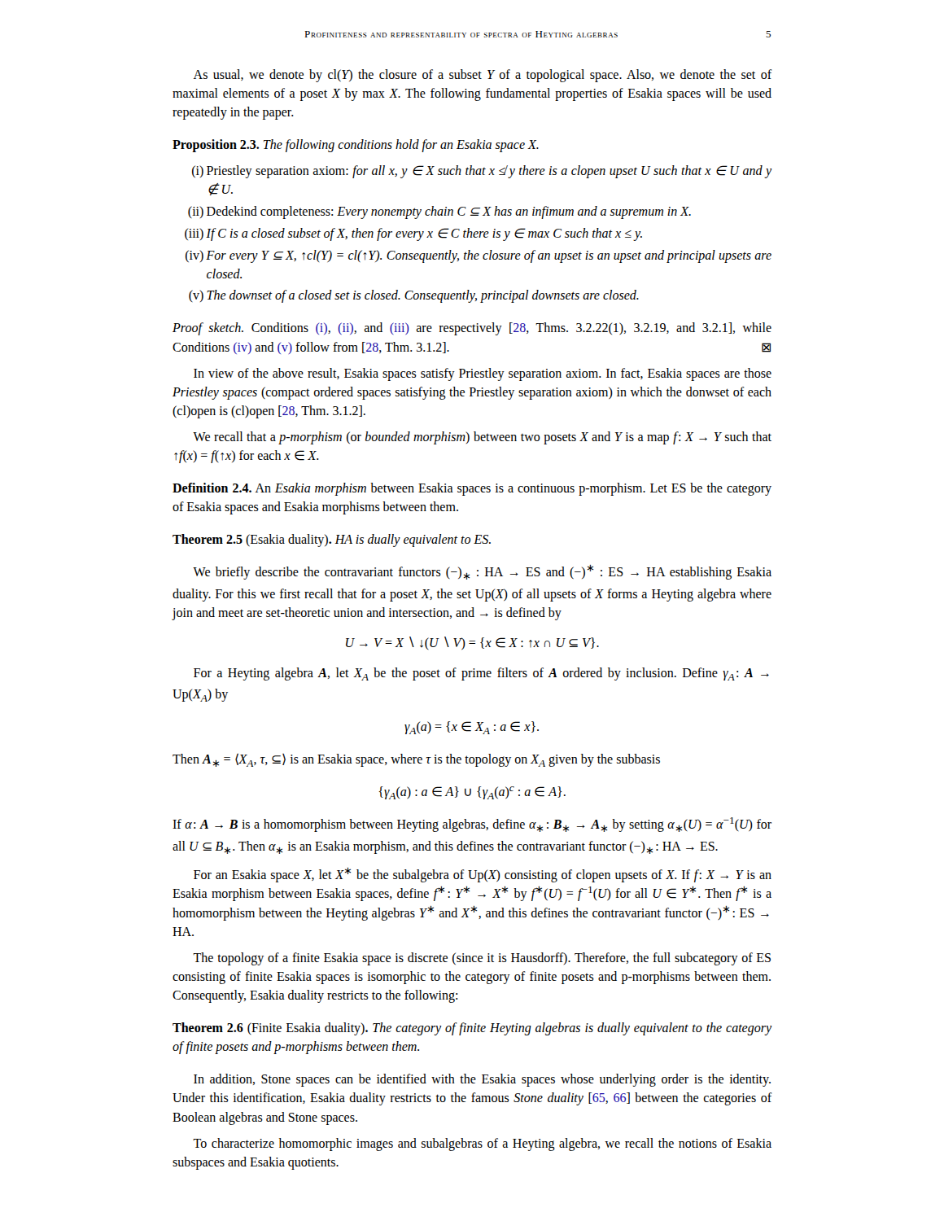Profiniteness and representability of spectra of Heyting algebras 5
As usual, we denote by cl(Y) the closure of a subset Y of a topological space. Also, we denote the set of maximal elements of a poset X by max X. The following fundamental properties of Esakia spaces will be used repeatedly in the paper.
Proposition 2.3. The following conditions hold for an Esakia space X.
(i) Priestley separation axiom: for all x, y ∈ X such that x ≰ y there is a clopen upset U such that x ∈ U and y ∉ U.
(ii) Dedekind completeness: Every nonempty chain C ⊆ X has an infimum and a supremum in X.
(iii) If C is a closed subset of X, then for every x ∈ C there is y ∈ max C such that x ≤ y.
(iv) For every Y ⊆ X, ↑cl(Y) = cl(↑Y). Consequently, the closure of an upset is an upset and principal upsets are closed.
(v) The downset of a closed set is closed. Consequently, principal downsets are closed.
Proof sketch. Conditions (i), (ii), and (iii) are respectively [28, Thms. 3.2.22(1), 3.2.19, and 3.2.1], while Conditions (iv) and (v) follow from [28, Thm. 3.1.2]. ⊠
In view of the above result, Esakia spaces satisfy Priestley separation axiom. In fact, Esakia spaces are those Priestley spaces (compact ordered spaces satisfying the Priestley separation axiom) in which the donwset of each (cl)open is (cl)open [28, Thm. 3.1.2].
We recall that a p-morphism (or bounded morphism) between two posets X and Y is a map f : X → Y such that ↑f(x) = f(↑x) for each x ∈ X.
Definition 2.4. An Esakia morphism between Esakia spaces is a continuous p-morphism. Let ES be the category of Esakia spaces and Esakia morphisms between them.
Theorem 2.5 (Esakia duality). HA is dually equivalent to ES.
We briefly describe the contravariant functors (−)∗ : HA → ES and (−)∗ : ES → HA establishing Esakia duality. For this we first recall that for a poset X, the set Up(X) of all upsets of X forms a Heyting algebra where join and meet are set-theoretic union and intersection, and → is defined by
U → V = X ∖ ↓(U ∖ V) = {x ∈ X : ↑x ∩ U ⊆ V}.
For a Heyting algebra A, let XA be the poset of prime filters of A ordered by inclusion. Define γA : A → Up(XA) by
γA(a) = {x ∈ XA : a ∈ x}.
Then A∗ = ⟨XA, τ, ⊆⟩ is an Esakia space, where τ is the topology on XA given by the subbasis
{γA(a) : a ∈ A} ∪ {γA(a)c : a ∈ A}.
If α : A → B is a homomorphism between Heyting algebras, define α∗ : B∗ → A∗ by setting α∗(U) = α−1(U) for all U ⊆ B∗. Then α∗ is an Esakia morphism, and this defines the contravariant functor (−)∗ : HA → ES.
For an Esakia space X, let X∗ be the subalgebra of Up(X) consisting of clopen upsets of X. If f : X → Y is an Esakia morphism between Esakia spaces, define f∗ : Y∗ → X∗ by f∗(U) = f−1(U) for all U ∈ Y∗. Then f∗ is a homomorphism between the Heyting algebras Y∗ and X∗, and this defines the contravariant functor (−)∗ : ES → HA.
The topology of a finite Esakia space is discrete (since it is Hausdorff). Therefore, the full subcategory of ES consisting of finite Esakia spaces is isomorphic to the category of finite posets and p-morphisms between them. Consequently, Esakia duality restricts to the following:
Theorem 2.6 (Finite Esakia duality). The category of finite Heyting algebras is dually equivalent to the category of finite posets and p-morphisms between them.
In addition, Stone spaces can be identified with the Esakia spaces whose underlying order is the identity. Under this identification, Esakia duality restricts to the famous Stone duality [65, 66] between the categories of Boolean algebras and Stone spaces.
To characterize homomorphic images and subalgebras of a Heyting algebra, we recall the notions of Esakia subspaces and Esakia quotients.